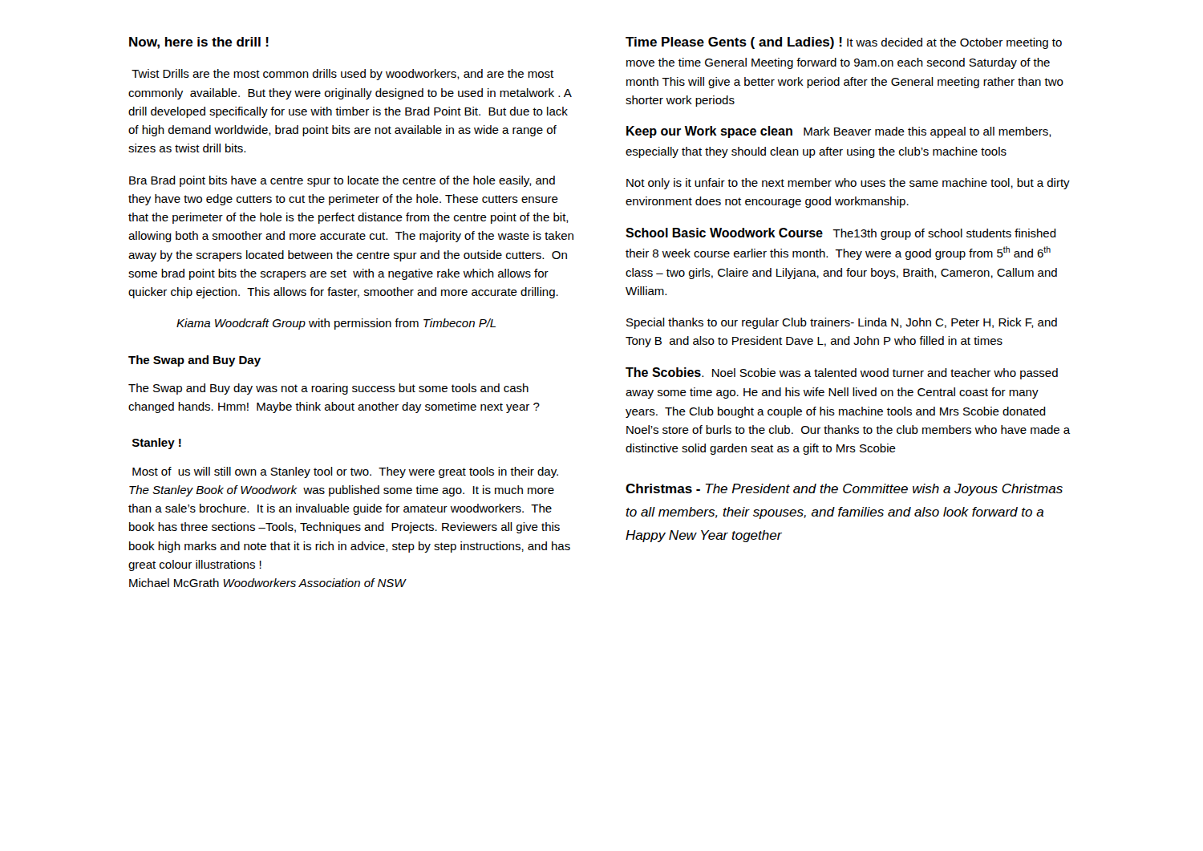Now, here is the drill !
Twist Drills are the most common drills used by woodworkers, and are the most commonly available. But they were originally designed to be used in metalwork . A drill developed specifically for use with timber is the Brad Point Bit. But due to lack of high demand worldwide, brad point bits are not available in as wide a range of sizes as twist drill bits.
Bra Brad point bits have a centre spur to locate the centre of the hole easily, and they have two edge cutters to cut the perimeter of the hole. These cutters ensure that the perimeter of the hole is the perfect distance from the centre point of the bit, allowing both a smoother and more accurate cut. The majority of the waste is taken away by the scrapers located between the centre spur and the outside cutters. On some brad point bits the scrapers are set with a negative rake which allows for quicker chip ejection. This allows for faster, smoother and more accurate drilling.
Kiama Woodcraft Group with permission from Timbecon P/L
The Swap and Buy Day
The Swap and Buy day was not a roaring success but some tools and cash changed hands. Hmm! Maybe think about another day sometime next year ?
Stanley !
Most of us will still own a Stanley tool or two. They were great tools in their day. The Stanley Book of Woodwork was published some time ago. It is much more than a sale’s brochure. It is an invaluable guide for amateur woodworkers. The book has three sections –Tools, Techniques and Projects. Reviewers all give this book high marks and note that it is rich in advice, step by step instructions, and has great colour illustrations !
Michael McGrath Woodworkers Association of NSW
Time Please Gents ( and Ladies) ! It was decided at the October meeting to move the time General Meeting forward to 9am.on each second Saturday of the month This will give a better work period after the General meeting rather than two shorter work periods
Keep our Work space clean Mark Beaver made this appeal to all members, especially that they should clean up after using the club’s machine tools
Not only is it unfair to the next member who uses the same machine tool, but a dirty environment does not encourage good workmanship.
School Basic Woodwork Course The13th group of school students finished their 8 week course earlier this month. They were a good group from 5th and 6th class – two girls, Claire and Lilyjana, and four boys, Braith, Cameron, Callum and William.
Special thanks to our regular Club trainers- Linda N, John C, Peter H, Rick F, and Tony B and also to President Dave L, and John P who filled in at times
The Scobies. Noel Scobie was a talented wood turner and teacher who passed away some time ago. He and his wife Nell lived on the Central coast for many years. The Club bought a couple of his machine tools and Mrs Scobie donated Noel’s store of burls to the club. Our thanks to the club members who have made a distinctive solid garden seat as a gift to Mrs Scobie
Christmas - The President and the Committee wish a Joyous Christmas to all members, their spouses, and families and also look forward to a Happy New Year together